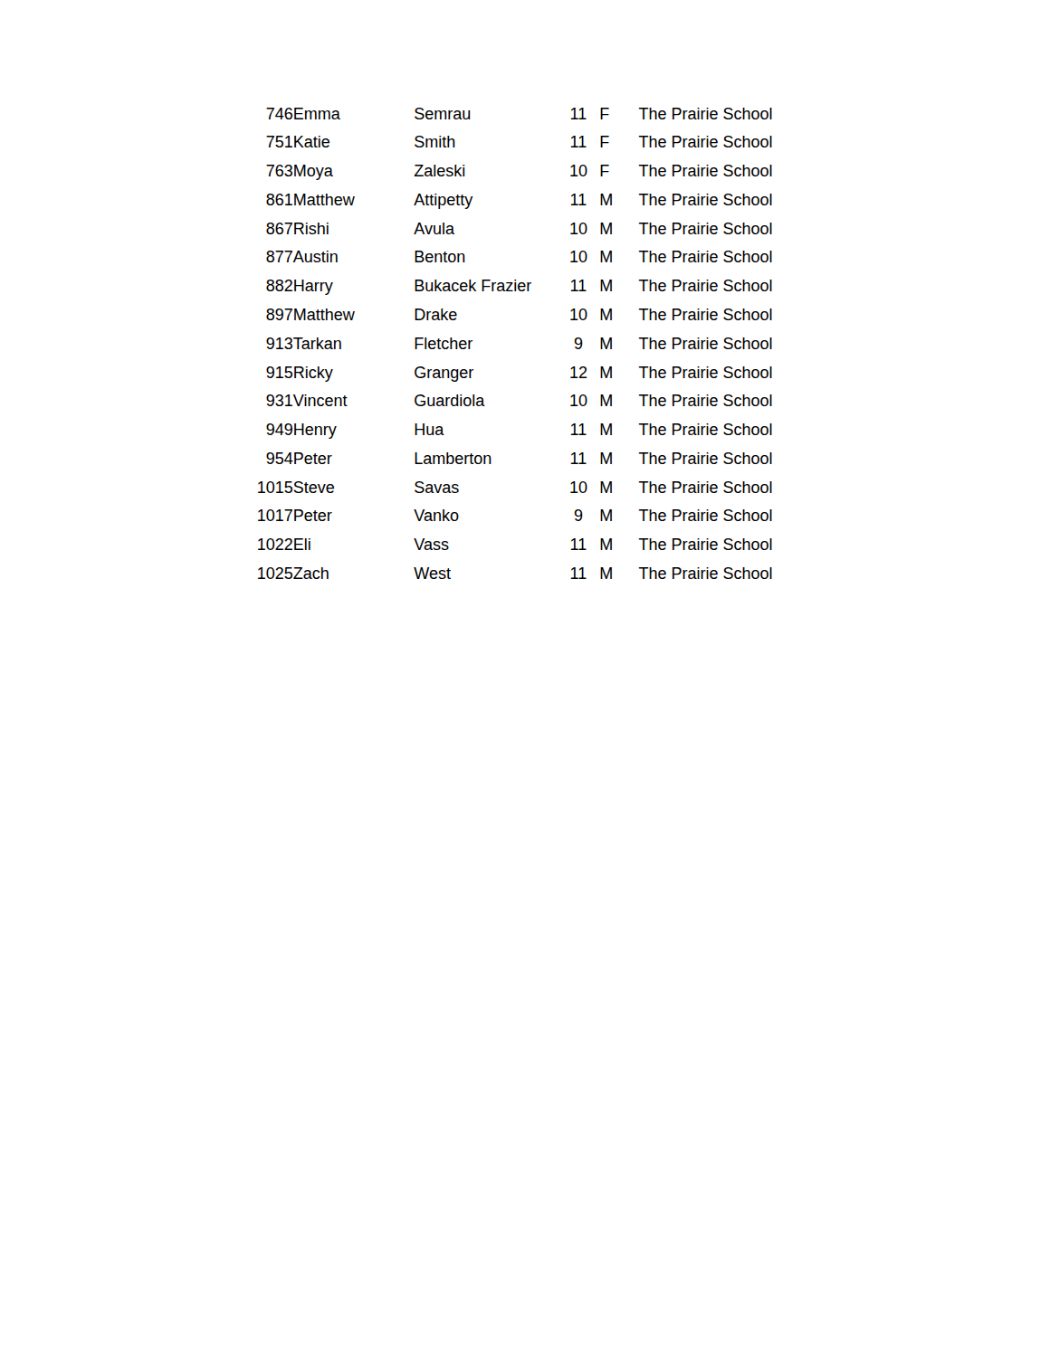| 746 | Emma | Semrau | 11 | F | The Prairie School |
| 751 | Katie | Smith | 11 | F | The Prairie School |
| 763 | Moya | Zaleski | 10 | F | The Prairie School |
| 861 | Matthew | Attipetty | 11 | M | The Prairie School |
| 867 | Rishi | Avula | 10 | M | The Prairie School |
| 877 | Austin | Benton | 10 | M | The Prairie School |
| 882 | Harry | Bukacek Frazier | 11 | M | The Prairie School |
| 897 | Matthew | Drake | 10 | M | The Prairie School |
| 913 | Tarkan | Fletcher | 9 | M | The Prairie School |
| 915 | Ricky | Granger | 12 | M | The Prairie School |
| 931 | Vincent | Guardiola | 10 | M | The Prairie School |
| 949 | Henry | Hua | 11 | M | The Prairie School |
| 954 | Peter | Lamberton | 11 | M | The Prairie School |
| 1015 | Steve | Savas | 10 | M | The Prairie School |
| 1017 | Peter | Vanko | 9 | M | The Prairie School |
| 1022 | Eli | Vass | 11 | M | The Prairie School |
| 1025 | Zach | West | 11 | M | The Prairie School |